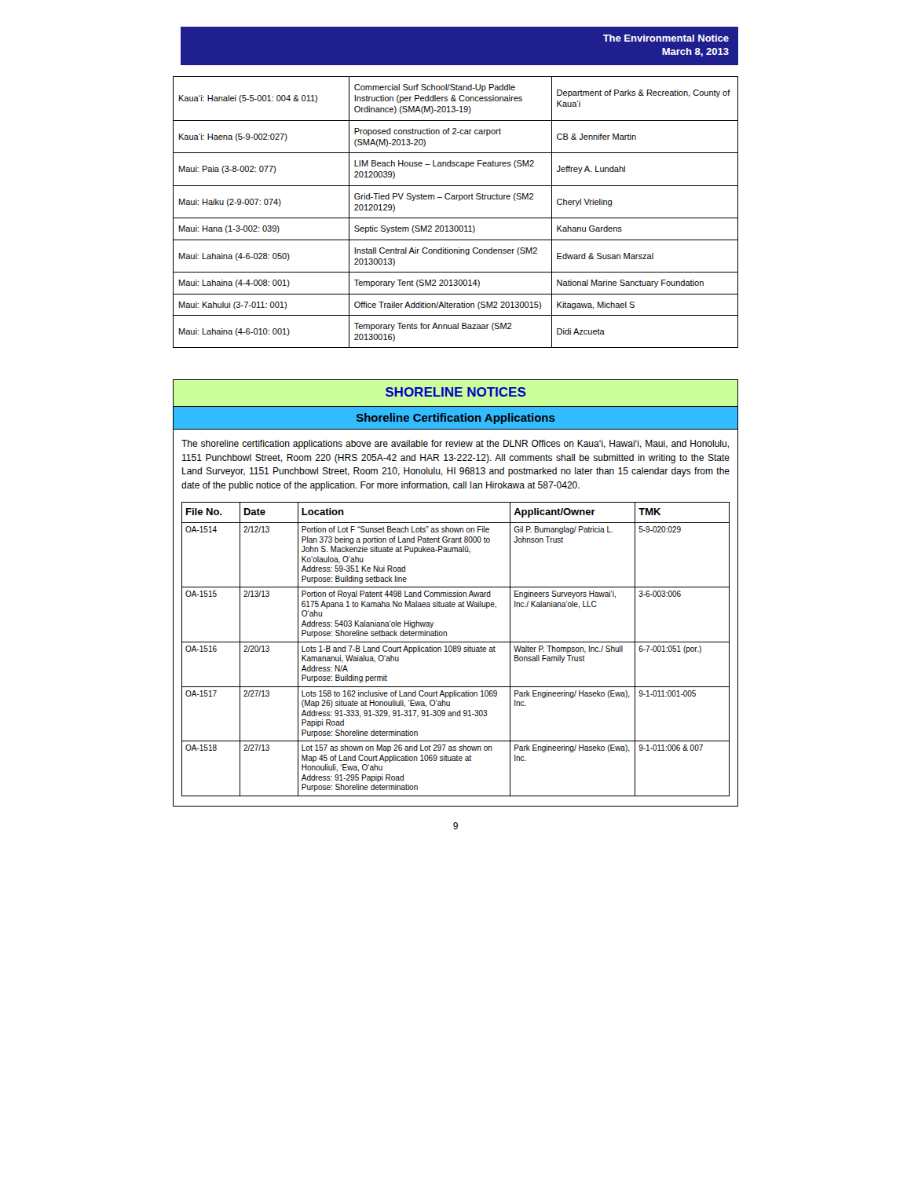The Environmental Notice March 8, 2013
| Kaua‘i: Hanalei (5-5-001: 004 & 011) | Commercial Surf School/Stand-Up Paddle Instruction (per Peddlers & Concessionaires Ordinance) (SMA(M)-2013-19) | Department of Parks & Recreation, County of Kaua‘i |
| Kaua‘i: Haena (5-9-002:027) | Proposed construction of 2-car carport (SMA(M)-2013-20) | CB & Jennifer Martin |
| Maui: Paia (3-8-002: 077) | LIM Beach House – Landscape Features (SM2 20120039) | Jeffrey A. Lundahl |
| Maui: Haiku (2-9-007: 074) | Grid-Tied PV System – Carport Structure (SM2 20120129) | Cheryl Vrieling |
| Maui: Hana (1-3-002: 039) | Septic System (SM2 20130011) | Kahanu Gardens |
| Maui: Lahaina (4-6-028: 050) | Install Central Air Conditioning Condenser (SM2 20130013) | Edward & Susan Marszal |
| Maui: Lahaina (4-4-008: 001) | Temporary Tent (SM2 20130014) | National Marine Sanctuary Foundation |
| Maui: Kahului (3-7-011: 001) | Office Trailer Addition/Alteration (SM2 20130015) | Kitagawa, Michael S |
| Maui: Lahaina (4-6-010: 001) | Temporary Tents for Annual Bazaar (SM2 20130016) | Didi Azcueta |
SHORELINE NOTICES
Shoreline Certification Applications
The shoreline certification applications above are available for review at the DLNR Offices on Kaua‘i, Hawai‘i, Maui, and Honolulu, 1151 Punchbowl Street, Room 220 (HRS 205A-42 and HAR 13-222-12). All comments shall be submitted in writing to the State Land Surveyor, 1151 Punchbowl Street, Room 210, Honolulu, HI 96813 and postmarked no later than 15 calendar days from the date of the public notice of the application. For more information, call Ian Hirokawa at 587-0420.
| File No. | Date | Location | Applicant/Owner | TMK |
| --- | --- | --- | --- | --- |
| OA-1514 | 2/12/13 | Portion of Lot F “Sunset Beach Lots” as shown on File Plan 373 being a portion of Land Patent Grant 8000 to John S. Mackenzie situate at Pupukea-Paumalū, Ko‘olauloa, O‘ahu Address: 59-351 Ke Nui Road Purpose: Building setback line | Gil P. Bumanglag/ Patricia L. Johnson Trust | 5-9-020:029 |
| OA-1515 | 2/13/13 | Portion of Royal Patent 4498 Land Commission Award 6175 Apana 1 to Kamaha No Malaea situate at Wailupe, O‘ahu Address: 5403 Kalaniana‘ole Highway Purpose: Shoreline setback determination | Engineers Surveyors Hawai‘i, Inc./ Kalaniana‘ole, LLC | 3-6-003:006 |
| OA-1516 | 2/20/13 | Lots 1-B and 7-B Land Court Application 1089 situate at Kamananui, Waialua, O‘ahu Address: N/A Purpose: Building permit | Walter P. Thompson, Inc./ Shull Bonsall Family Trust | 6-7-001:051 (por.) |
| OA-1517 | 2/27/13 | Lots 158 to 162 inclusive of Land Court Application 1069 (Map 26) situate at Honouliuli, ‘Ewa, O‘ahu Address: 91-333, 91-329, 91-317, 91-309 and 91-303 Papipi Road Purpose: Shoreline determination | Park Engineering/ Haseko (Ewa), Inc. | 9-1-011:001-005 |
| OA-1518 | 2/27/13 | Lot 157 as shown on Map 26 and Lot 297 as shown on Map 45 of Land Court Application 1069 situate at Honouliuli, ‘Ewa, O‘ahu Address: 91-295 Papipi Road Purpose: Shoreline determination | Park Engineering/ Haseko (Ewa), Inc. | 9-1-011:006 & 007 |
9